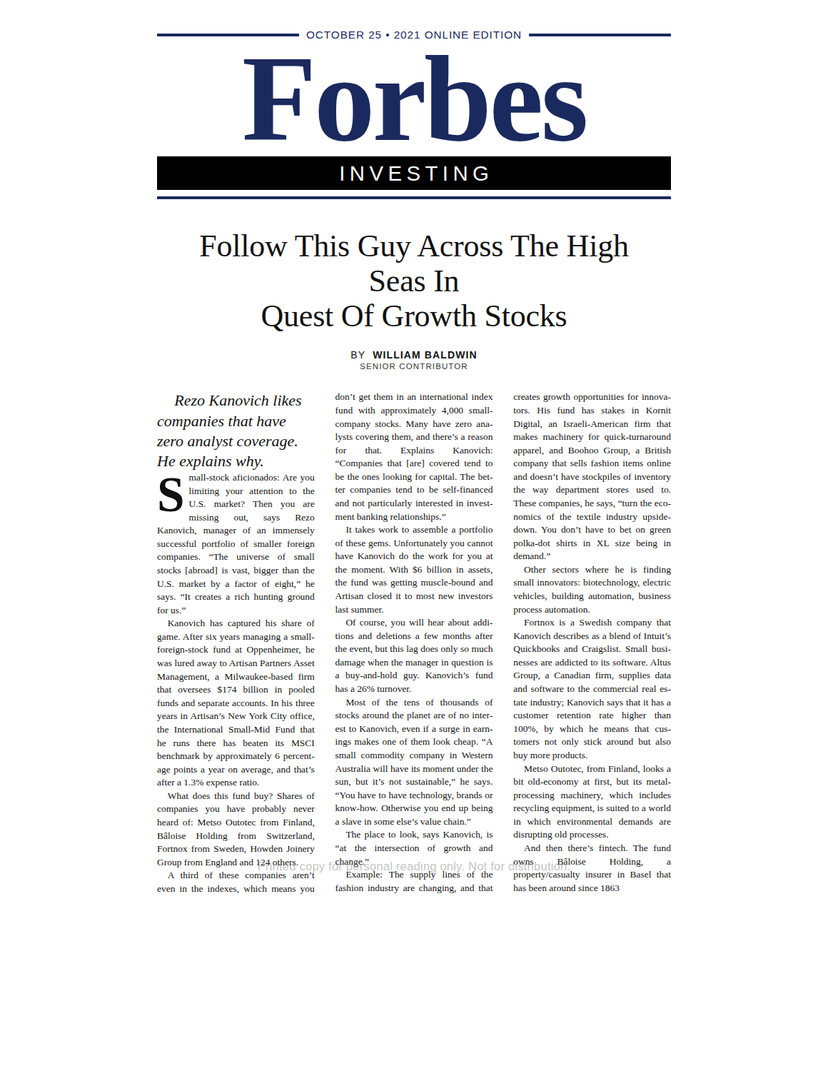OCTOBER 25 • 2021 ONLINE EDITION
Forbes
INVESTING
Follow This Guy Across The High Seas In
Quest Of Growth Stocks
BY WILLIAM BALDWIN
SENIOR CONTRIBUTOR
Rezo Kanovich likes companies that have zero analyst coverage. He explains why.
Small-stock aficionados: Are you limiting your attention to the U.S. market? Then you are missing out, says Rezo Kanovich, manager of an immensely successful portfolio of smaller foreign companies. “The universe of small stocks [abroad] is vast, bigger than the U.S. market by a factor of eight,” he says. “It creates a rich hunting ground for us.”
Kanovich has captured his share of game. After six years managing a small-foreign-stock fund at Oppenheimer, he was lured away to Artisan Partners Asset Management, a Milwaukee-based firm that oversees $174 billion in pooled funds and separate accounts. In his three years in Artisan’s New York City office, the International Small-Mid Fund that he runs there has beaten its MSCI benchmark by approximately 6 percentage points a year on average, and that’s after a 1.3% expense ratio.
What does this fund buy? Shares of companies you have probably never heard of: Metso Outotec from Finland, Bâloise Holding from Switzerland, Fortnox from Sweden, Howden Joinery Group from England and 124 others.
A third of these companies aren’t even in the indexes, which means you don’t get them in an international index fund with approximately 4,000 small-company stocks. Many have zero analysts covering them, and there’s a reason for that. Explains Kanovich: “Companies that [are] covered tend to be the ones looking for capital. The better companies tend to be self-financed and not particularly interested in investment banking relationships.”
It takes work to assemble a portfolio of these gems. Unfortunately you cannot have Kanovich do the work for you at the moment. With $6 billion in assets, the fund was getting muscle-bound and Artisan closed it to most new investors last summer.
Of course, you will hear about additions and deletions a few months after the event, but this lag does only so much damage when the manager in question is a buy-and-hold guy. Kanovich’s fund has a 26% turnover.
Most of the tens of thousands of stocks around the planet are of no interest to Kanovich, even if a surge in earnings makes one of them look cheap. “A small commodity company in Western Australia will have its moment under the sun, but it’s not sustainable,” he says. “You have to have technology, brands or know-how. Otherwise you end up being a slave in some else’s value chain.”
The place to look, says Kanovich, is “at the intersection of growth and change.”
Example: The supply lines of the fashion industry are changing, and that creates growth opportunities for innovators. His fund has stakes in Kornit Digital, an Israeli-American firm that makes machinery for quick-turnaround apparel, and Boohoo Group, a British company that sells fashion items online and doesn’t have stockpiles of inventory the way department stores used to. These companies, he says, “turn the economics of the textile industry upside-down. You don’t have to bet on green polka-dot shirts in XL size being in demand.”
Other sectors where he is finding small innovators: biotechnology, electric vehicles, building automation, business process automation.
Fortnox is a Swedish company that Kanovich describes as a blend of Intuit’s Quickbooks and Craigslist. Small businesses are addicted to its software. Altus Group, a Canadian firm, supplies data and software to the commercial real estate industry; Kanovich says that it has a customer retention rate higher than 100%, by which he means that customers not only stick around but also buy more products.
Metso Outotec, from Finland, looks a bit old-economy at first, but its metal-processing machinery, which includes recycling equipment, is suited to a world in which environmental demands are disrupting old processes.
And then there’s fintech. The fund owns Bâloise Holding, a property/casualty insurer in Basel that has been around since 1863
Printed copy for personal reading only. Not for distribution.